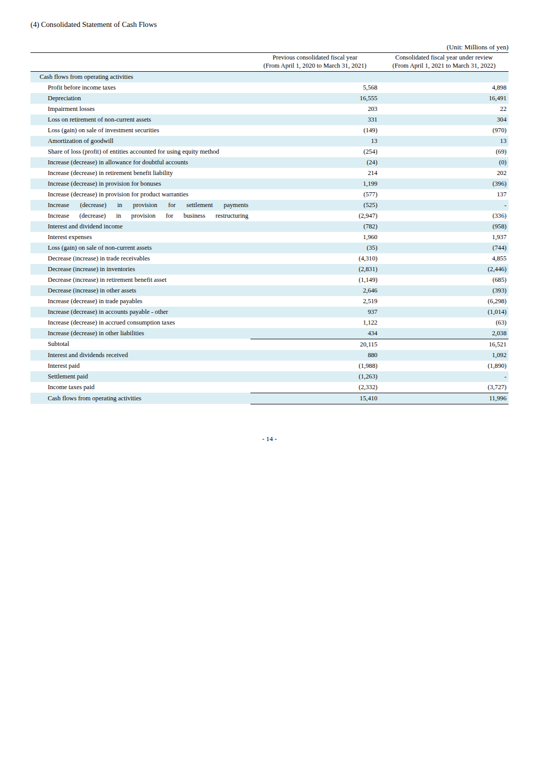(4) Consolidated Statement of Cash Flows
(Unit: Millions of yen)
| | Previous consolidated fiscal year (From April 1, 2020 to March 31, 2021) | Consolidated fiscal year under review (From April 1, 2021 to March 31, 2022) |
| --- | --- | --- |
| Cash flows from operating activities | | |
| Profit before income taxes | 5,568 | 4,898 |
| Depreciation | 16,555 | 16,491 |
| Impairment losses | 203 | 22 |
| Loss on retirement of non-current assets | 331 | 304 |
| Loss (gain) on sale of investment securities | (149) | (970) |
| Amortization of goodwill | 13 | 13 |
| Share of loss (profit) of entities accounted for using equity method | (254) | (69) |
| Increase (decrease) in allowance for doubtful accounts | (24) | (0) |
| Increase (decrease) in retirement benefit liability | 214 | 202 |
| Increase (decrease) in provision for bonuses | 1,199 | (396) |
| Increase (decrease) in provision for product warranties | (577) | 137 |
| Increase (decrease) in provision for settlement payments | (525) | - |
| Increase (decrease) in provision for business restructuring | (2,947) | (336) |
| Interest and dividend income | (782) | (958) |
| Interest expenses | 1,960 | 1,937 |
| Loss (gain) on sale of non-current assets | (35) | (744) |
| Decrease (increase) in trade receivables | (4,310) | 4,855 |
| Decrease (increase) in inventories | (2,831) | (2,446) |
| Decrease (increase) in retirement benefit asset | (1,149) | (685) |
| Decrease (increase) in other assets | 2,646 | (393) |
| Increase (decrease) in trade payables | 2,519 | (6,298) |
| Increase (decrease) in accounts payable - other | 937 | (1,014) |
| Increase (decrease) in accrued consumption taxes | 1,122 | (63) |
| Increase (decrease) in other liabilities | 434 | 2,038 |
| Subtotal | 20,115 | 16,521 |
| Interest and dividends received | 880 | 1,092 |
| Interest paid | (1,988) | (1,890) |
| Settlement paid | (1,263) | - |
| Income taxes paid | (2,332) | (3,727) |
| Cash flows from operating activities | 15,410 | 11,996 |
- 14 -